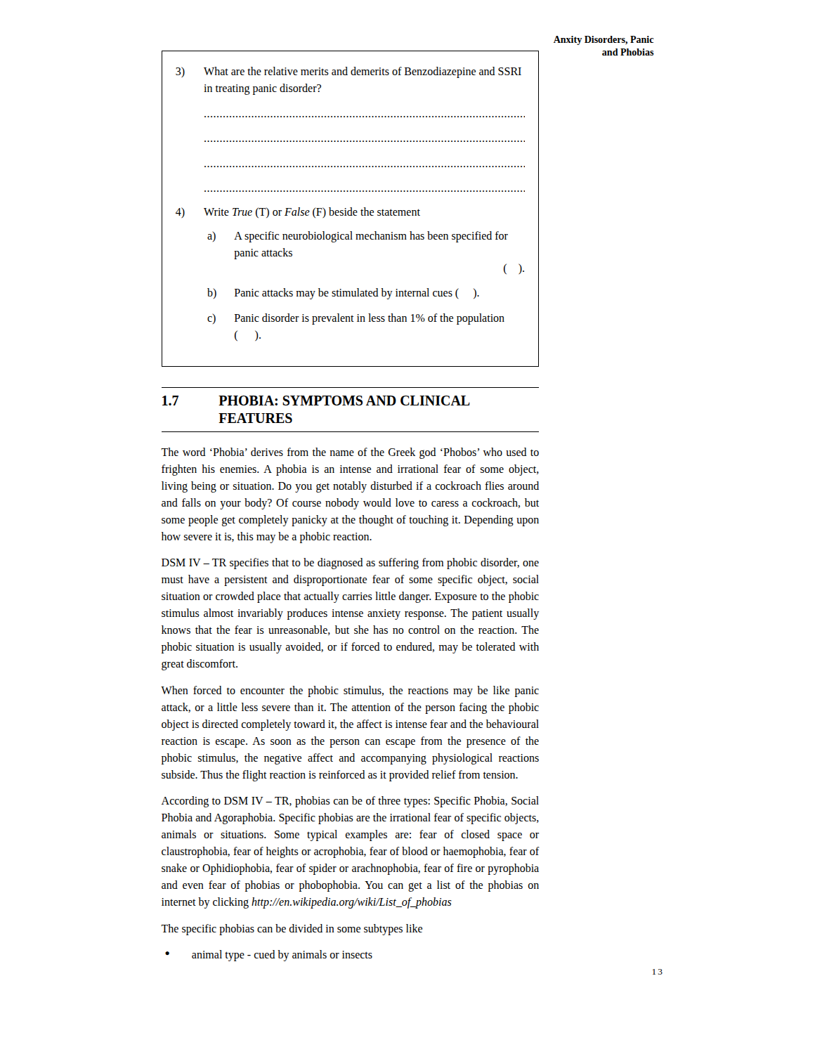Anxity Disorders, Panic
and Phobias
3) What are the relative merits and demerits of Benzodiazepine and SSRI in treating panic disorder?
.................................................................................................................
.................................................................................................................
.................................................................................................................
.................................................................................................................
4) Write True (T) or False (F) beside the statement
a) A specific neurobiological mechanism has been specified for panic attacks ( ).
b) Panic attacks may be stimulated by internal cues ( ).
c) Panic disorder is prevalent in less than 1% of the population ( ).
1.7 PHOBIA: SYMPTOMS AND CLINICAL FEATURES
The word ‘Phobia’ derives from the name of the Greek god ‘Phobos’ who used to frighten his enemies. A phobia is an intense and irrational fear of some object, living being or situation. Do you get notably disturbed if a cockroach flies around and falls on your body? Of course nobody would love to caress a cockroach, but some people get completely panicky at the thought of touching it. Depending upon how severe it is, this may be a phobic reaction.
DSM IV – TR specifies that to be diagnosed as suffering from phobic disorder, one must have a persistent and disproportionate fear of some specific object, social situation or crowded place that actually carries little danger. Exposure to the phobic stimulus almost invariably produces intense anxiety response. The patient usually knows that the fear is unreasonable, but she has no control on the reaction. The phobic situation is usually avoided, or if forced to endured, may be tolerated with great discomfort.
When forced to encounter the phobic stimulus, the reactions may be like panic attack, or a little less severe than it. The attention of the person facing the phobic object is directed completely toward it, the affect is intense fear and the behavioural reaction is escape. As soon as the person can escape from the presence of the phobic stimulus, the negative affect and accompanying physiological reactions subside. Thus the flight reaction is reinforced as it provided relief from tension.
According to DSM IV – TR, phobias can be of three types: Specific Phobia, Social Phobia and Agoraphobia. Specific phobias are the irrational fear of specific objects, animals or situations. Some typical examples are: fear of closed space or claustrophobia, fear of heights or acrophobia, fear of blood or haemophobia, fear of snake or Ophidiophobia, fear of spider or arachnophobia, fear of fire or pyrophobia and even fear of phobias or phobophobia. You can get a list of the phobias on internet by clicking http://en.wikipedia.org/wiki/List_of_phobias
The specific phobias can be divided in some subtypes like
animal type - cued by animals or insects
13